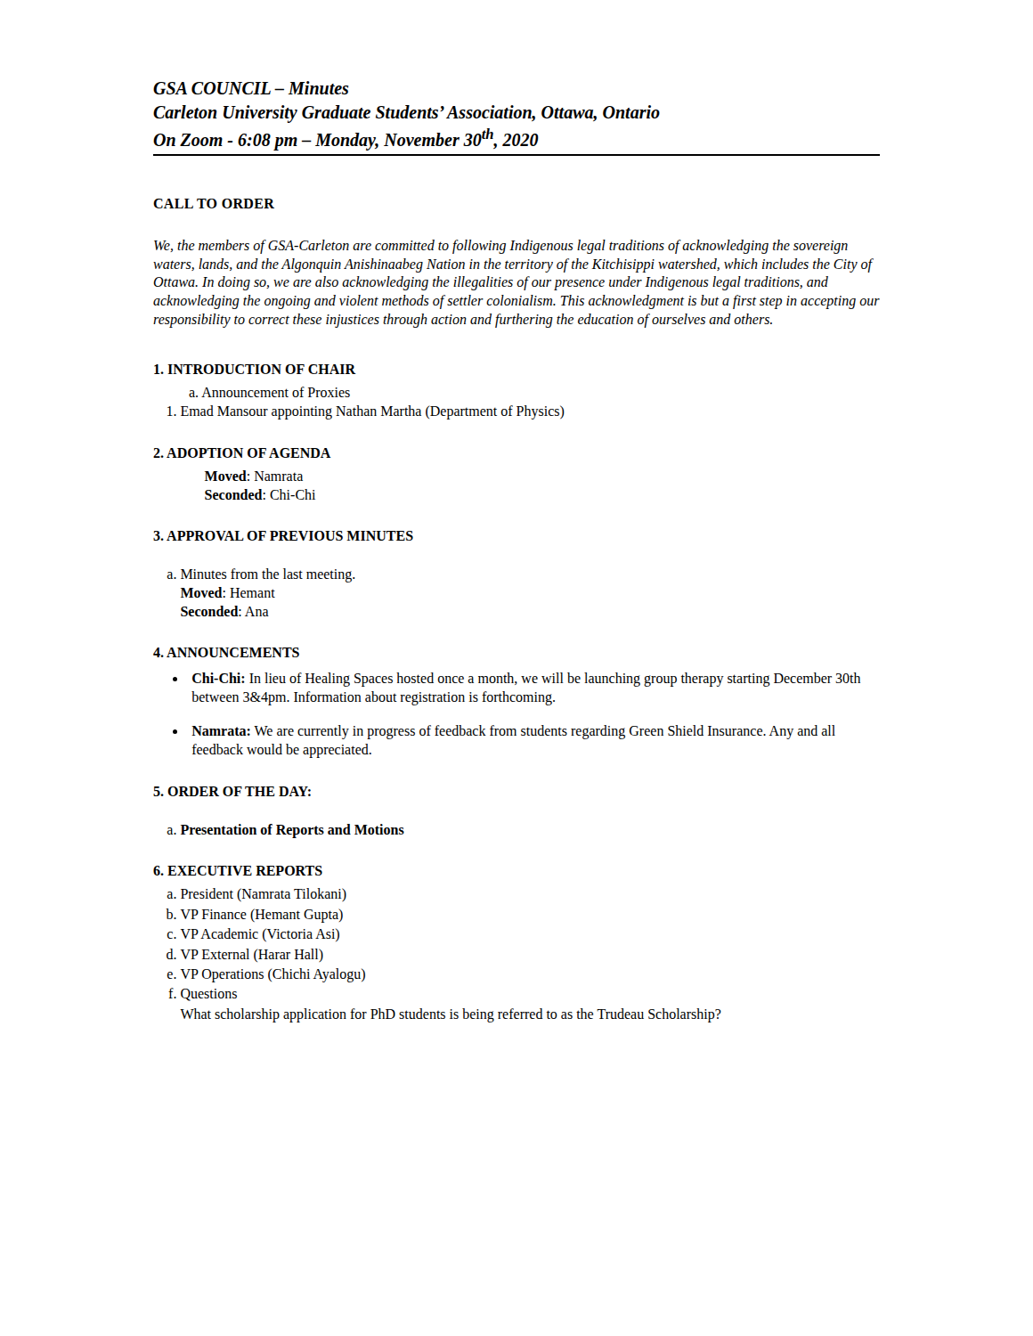GSA COUNCIL – Minutes
Carleton University Graduate Students’ Association, Ottawa, Ontario
On Zoom - 6:08 pm – Monday, November 30th, 2020
CALL TO ORDER
We, the members of GSA-Carleton are committed to following Indigenous legal traditions of acknowledging the sovereign waters, lands, and the Algonquin Anishinaabeg Nation in the territory of the Kitchisippi watershed, which includes the City of Ottawa. In doing so, we are also acknowledging the illegalities of our presence under Indigenous legal traditions, and acknowledging the ongoing and violent methods of settler colonialism. This acknowledgment is but a first step in accepting our responsibility to correct these injustices through action and furthering the education of ourselves and others.
1. INTRODUCTION OF CHAIR
a. Announcement of Proxies
Emad Mansour appointing Nathan Martha (Department of Physics)
2. ADOPTION OF AGENDA
Moved: Namrata
Seconded: Chi-Chi
3. APPROVAL OF PREVIOUS MINUTES
Minutes from the last meeting.
Moved: Hemant
Seconded: Ana
4. ANNOUNCEMENTS
Chi-Chi: In lieu of Healing Spaces hosted once a month, we will be launching group therapy starting December 30th between 3&4pm. Information about registration is forthcoming.
Namrata: We are currently in progress of feedback from students regarding Green Shield Insurance. Any and all feedback would be appreciated.
5. ORDER OF THE DAY:
Presentation of Reports and Motions
6. EXECUTIVE REPORTS
President (Namrata Tilokani)
VP Finance (Hemant Gupta)
VP Academic (Victoria Asi)
VP External (Harar Hall)
VP Operations (Chichi Ayalogu)
Questions
What scholarship application for PhD students is being referred to as the Trudeau Scholarship?